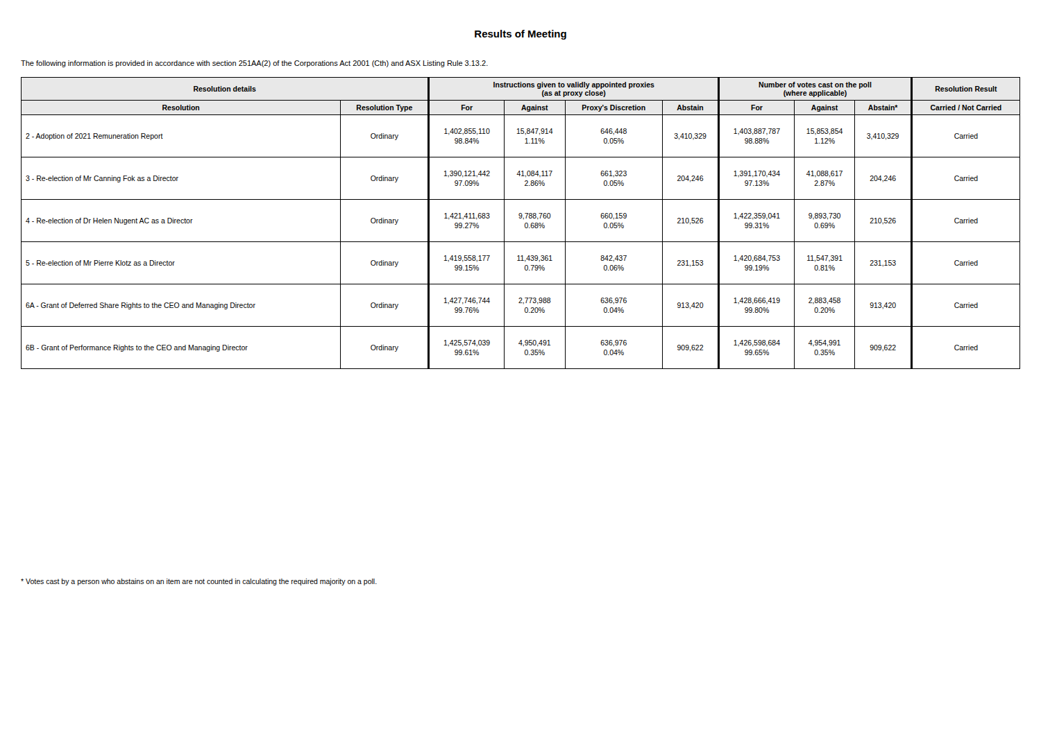Results of Meeting
The following information is provided in accordance with section 251AA(2) of the Corporations Act 2001 (Cth) and ASX Listing Rule 3.13.2.
| Resolution details | Instructions given to validly appointed proxies (as at proxy close) | Number of votes cast on the poll (where applicable) | Resolution Result |
| --- | --- | --- | --- |
| Resolution | Resolution Type | For | Against | Proxy's Discretion | Abstain | For | Against | Abstain* | Carried / Not Carried |
| 2 - Adoption of 2021 Remuneration Report | Ordinary | 1,402,855,110 98.84% | 15,847,914 1.11% | 646,448 0.05% | 3,410,329 | 1,403,887,787 98.88% | 15,853,854 1.12% | 3,410,329 | Carried |
| 3 - Re-election of Mr Canning Fok as a Director | Ordinary | 1,390,121,442 97.09% | 41,084,117 2.86% | 661,323 0.05% | 204,246 | 1,391,170,434 97.13% | 41,088,617 2.87% | 204,246 | Carried |
| 4 - Re-election of Dr Helen Nugent AC as a Director | Ordinary | 1,421,411,683 99.27% | 9,788,760 0.68% | 660,159 0.05% | 210,526 | 1,422,359,041 99.31% | 9,893,730 0.69% | 210,526 | Carried |
| 5 - Re-election of Mr Pierre Klotz as a Director | Ordinary | 1,419,558,177 99.15% | 11,439,361 0.79% | 842,437 0.06% | 231,153 | 1,420,684,753 99.19% | 11,547,391 0.81% | 231,153 | Carried |
| 6A - Grant of Deferred Share Rights to the CEO and Managing Director | Ordinary | 1,427,746,744 99.76% | 2,773,988 0.20% | 636,976 0.04% | 913,420 | 1,428,666,419 99.80% | 2,883,458 0.20% | 913,420 | Carried |
| 6B - Grant of Performance Rights to the CEO and Managing Director | Ordinary | 1,425,574,039 99.61% | 4,950,491 0.35% | 636,976 0.04% | 909,622 | 1,426,598,684 99.65% | 4,954,991 0.35% | 909,622 | Carried |
* Votes cast by a person who abstains on an item are not counted in calculating the required majority on a poll.